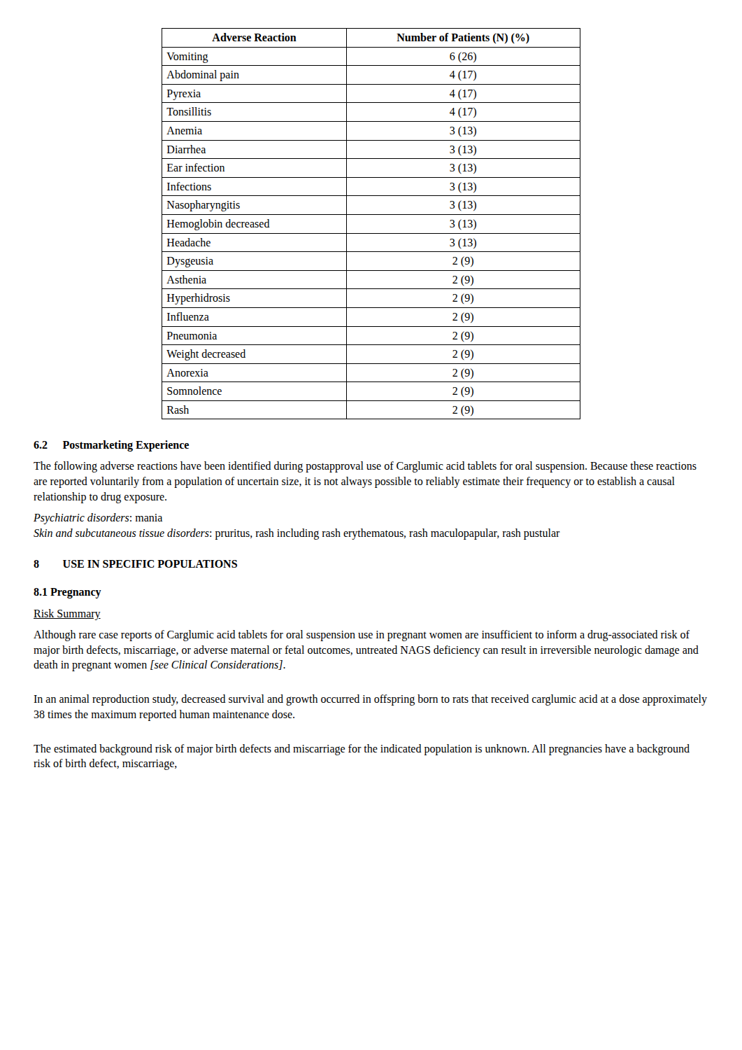| Adverse Reaction | Number of Patients (N) (%) |
| --- | --- |
| Vomiting | 6 (26) |
| Abdominal pain | 4 (17) |
| Pyrexia | 4 (17) |
| Tonsillitis | 4 (17) |
| Anemia | 3 (13) |
| Diarrhea | 3 (13) |
| Ear infection | 3 (13) |
| Infections | 3 (13) |
| Nasopharyngitis | 3 (13) |
| Hemoglobin decreased | 3 (13) |
| Headache | 3 (13) |
| Dysgeusia | 2 (9) |
| Asthenia | 2 (9) |
| Hyperhidrosis | 2 (9) |
| Influenza | 2 (9) |
| Pneumonia | 2 (9) |
| Weight decreased | 2 (9) |
| Anorexia | 2 (9) |
| Somnolence | 2 (9) |
| Rash | 2 (9) |
6.2 Postmarketing Experience
The following adverse reactions have been identified during postapproval use of Carglumic acid tablets for oral suspension. Because these reactions are reported voluntarily from a population of uncertain size, it is not always possible to reliably estimate their frequency or to establish a causal relationship to drug exposure.
Psychiatric disorders: mania
Skin and subcutaneous tissue disorders: pruritus, rash including rash erythematous, rash maculopapular, rash pustular
8 USE IN SPECIFIC POPULATIONS
8.1 Pregnancy
Risk Summary
Although rare case reports of Carglumic acid tablets for oral suspension use in pregnant women are insufficient to inform a drug-associated risk of major birth defects, miscarriage, or adverse maternal or fetal outcomes, untreated NAGS deficiency can result in irreversible neurologic damage and death in pregnant women [see Clinical Considerations].
In an animal reproduction study, decreased survival and growth occurred in offspring born to rats that received carglumic acid at a dose approximately 38 times the maximum reported human maintenance dose.
The estimated background risk of major birth defects and miscarriage for the indicated population is unknown. All pregnancies have a background risk of birth defect, miscarriage,